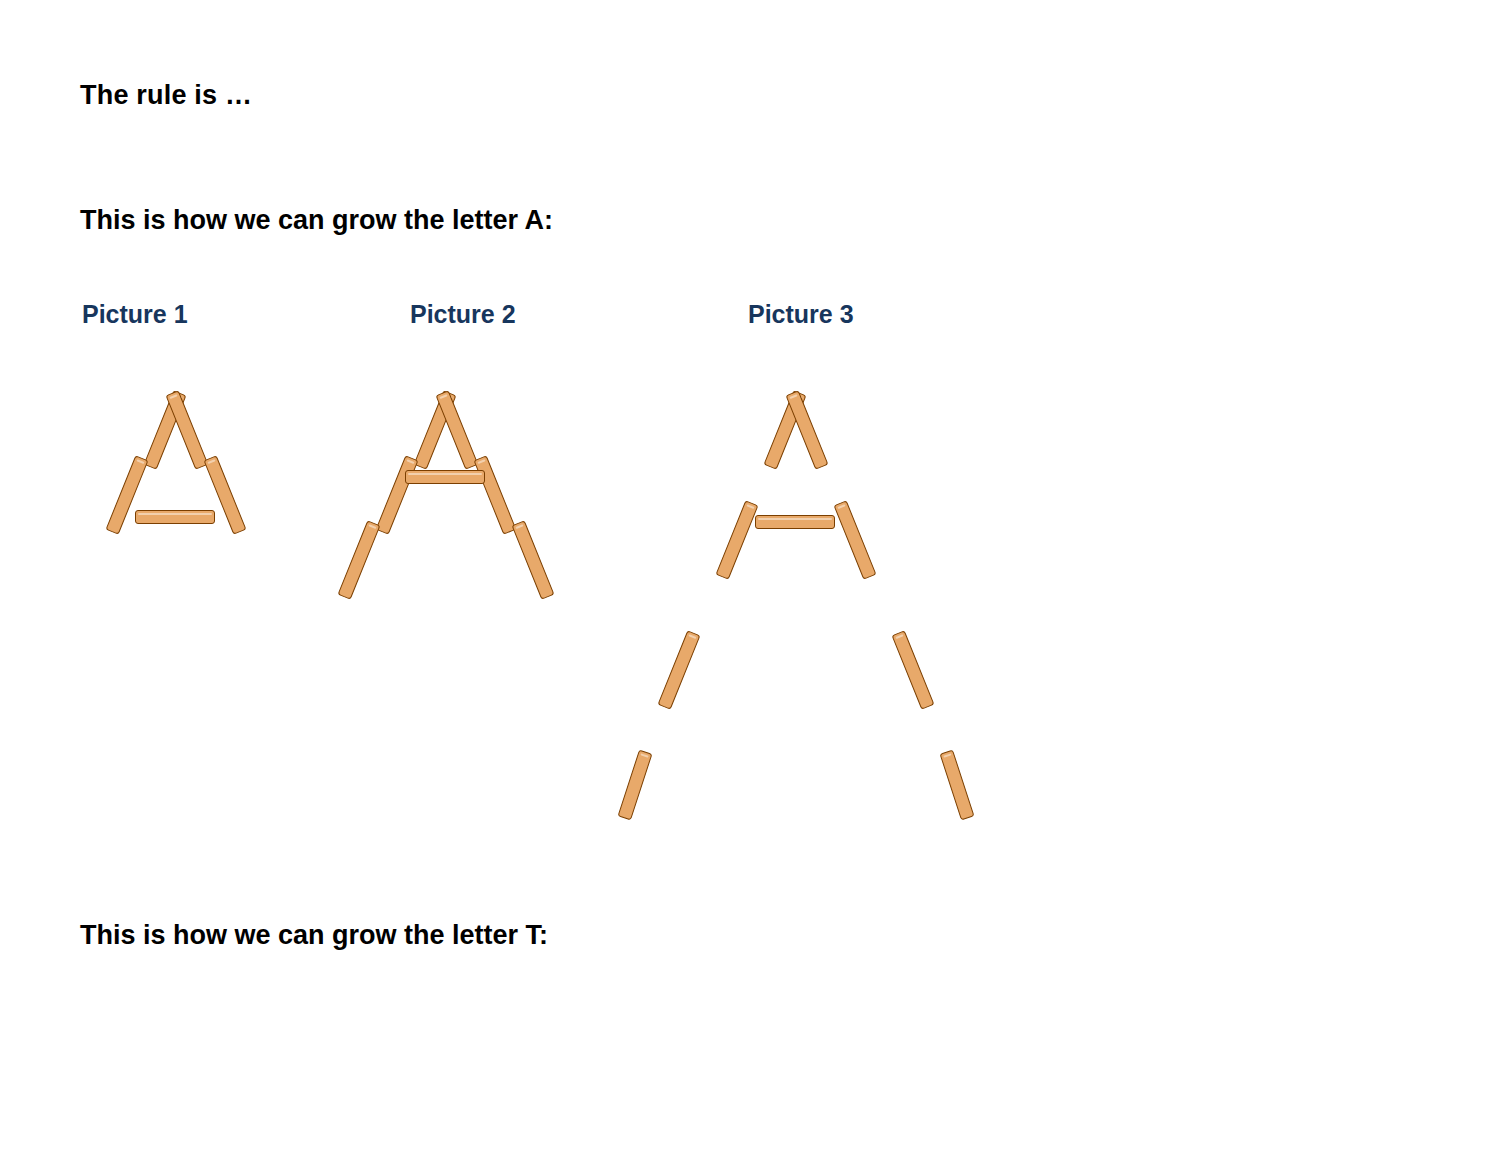The rule is …
This is how we can grow the letter A:
Picture 1
Picture 2
Picture 3
This is how we can grow the letter T: